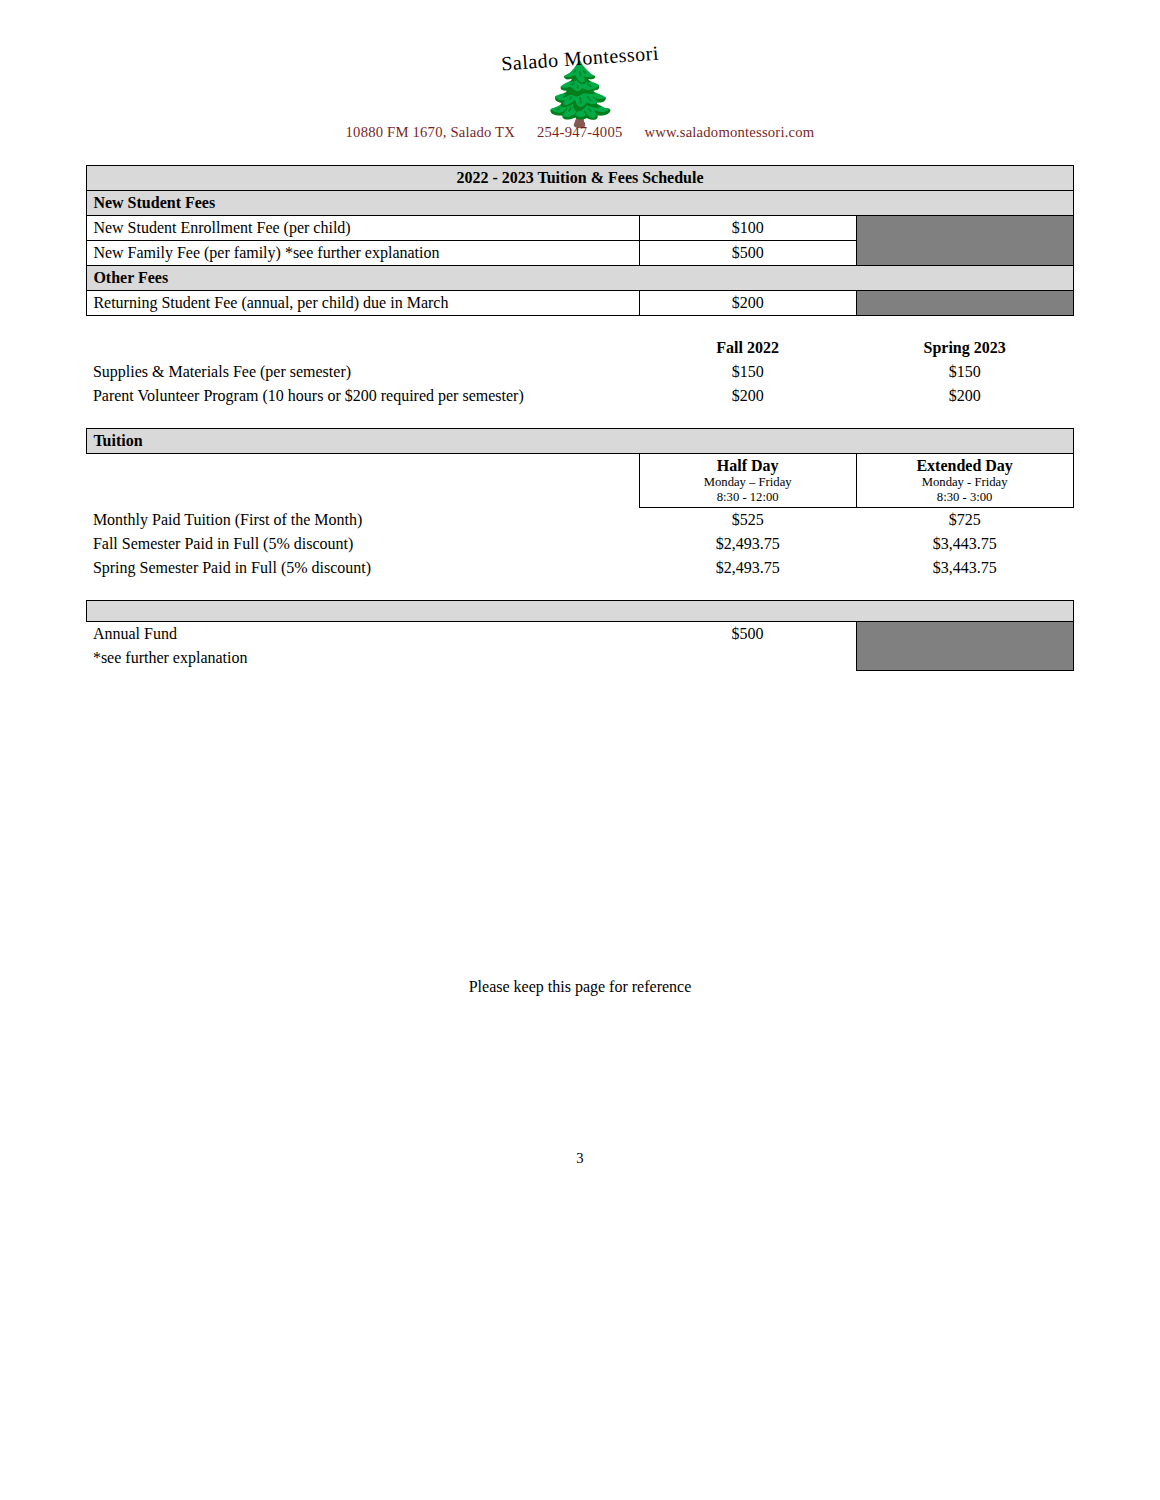Salado Montessori 🌲
10880 FM 1670, Salado TX 254-947-4005 www.saladomontessori.com
| 2022 - 2023 Tuition & Fees Schedule |
| New Student Fees |
| New Student Enrollment Fee (per child) | $100 | |
| New Family Fee (per family) *see further explanation | $500 |
| Other Fees |
| Returning Student Fee (annual, per child) due in March | $200 | |
| | Fall 2022 | Spring 2023 |
| Supplies & Materials Fee (per semester) | $150 | $150 |
| Parent Volunteer Program (10 hours or $200 required per semester) | $200 | $200 |
| Tuition |
| | Half Day Monday – Friday 8:30 - 12:00 | Extended Day Monday - Friday 8:30 - 3:00 |
| Monthly Paid Tuition (First of the Month) | $525 | $725 |
| Fall Semester Paid in Full (5% discount) | $2,493.75 | $3,443.75 |
| Spring Semester Paid in Full (5% discount) | $2,493.75 | $3,443.75 |
| Annual Fund | $500 | |
| *see further explanation | |
Please keep this page for reference
3